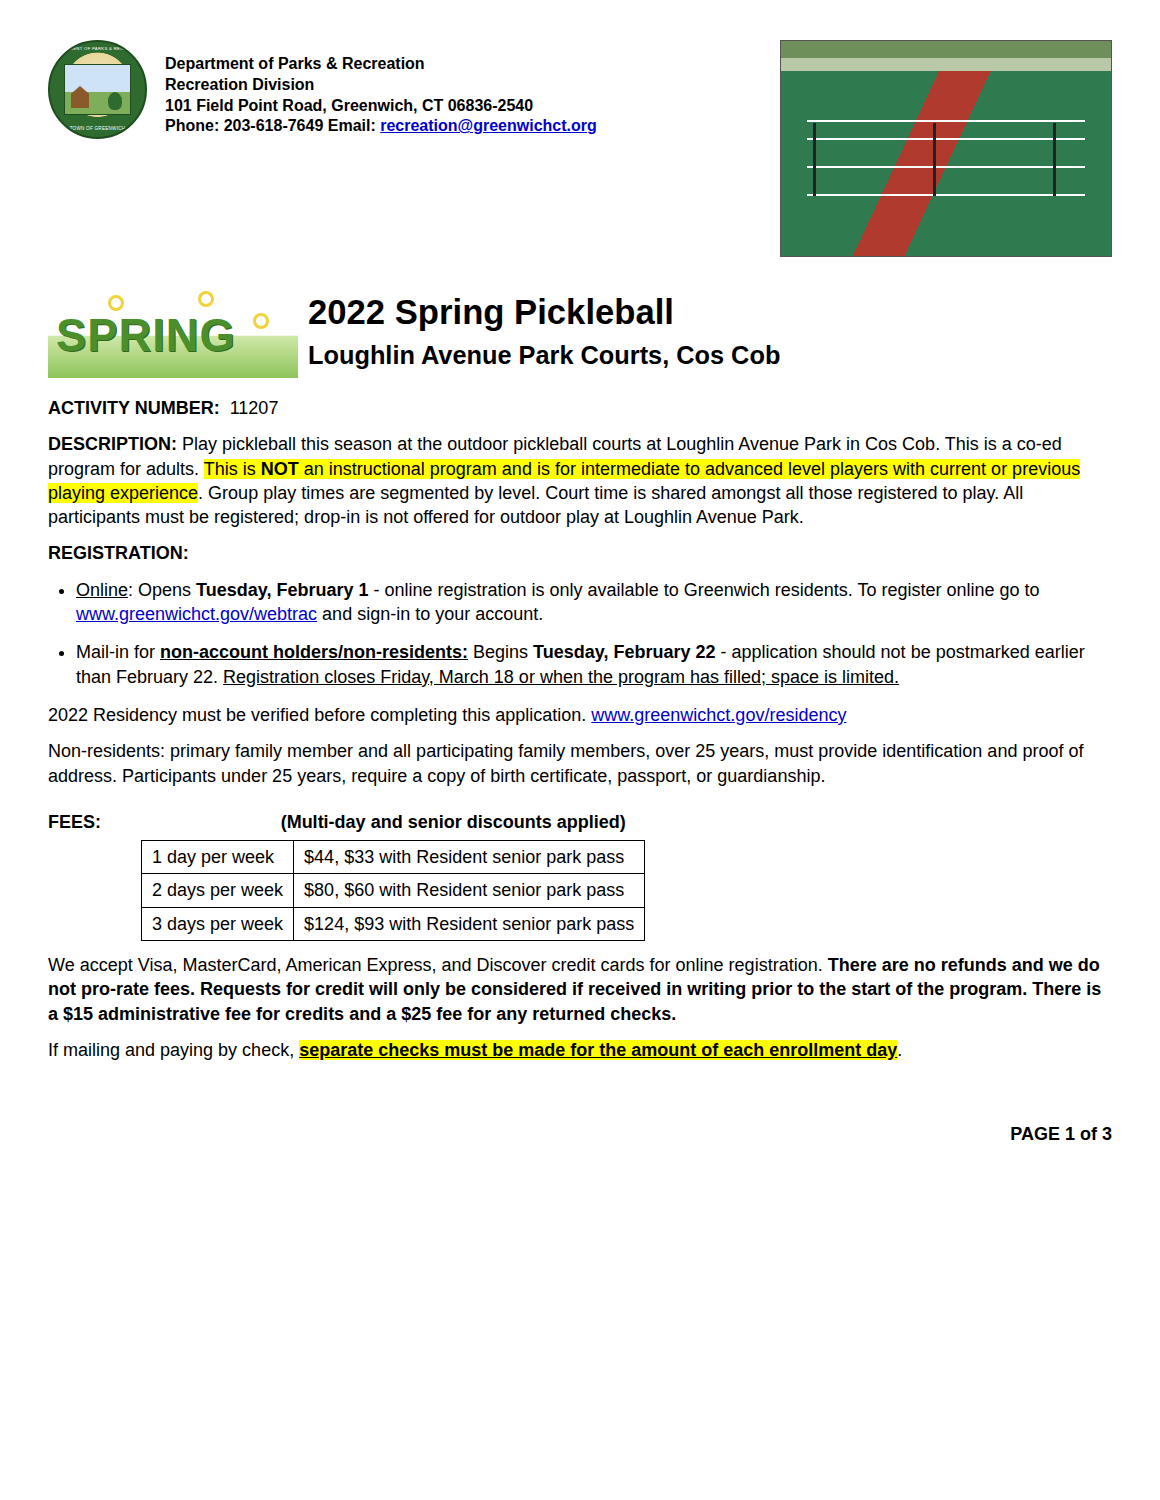Department of Parks & Recreation
Recreation Division
101 Field Point Road, Greenwich, CT 06836-2540
Phone: 203-618-7649 Email: recreation@greenwichct.org
SPRING
2022 Spring Pickleball
Loughlin Avenue Park Courts, Cos Cob
ACTIVITY NUMBER: 11207
DESCRIPTION: Play pickleball this season at the outdoor pickleball courts at Loughlin Avenue Park in Cos Cob. This is a co-ed program for adults. This is NOT an instructional program and is for intermediate to advanced level players with current or previous playing experience. Group play times are segmented by level. Court time is shared amongst all those registered to play. All participants must be registered; drop-in is not offered for outdoor play at Loughlin Avenue Park.
REGISTRATION:
Online: Opens Tuesday, February 1 - online registration is only available to Greenwich residents. To register online go to www.greenwichct.gov/webtrac and sign-in to your account.
Mail-in for non-account holders/non-residents: Begins Tuesday, February 22 - application should not be postmarked earlier than February 22. Registration closes Friday, March 18 or when the program has filled; space is limited.
2022 Residency must be verified before completing this application. www.greenwichct.gov/residency
Non-residents: primary family member and all participating family members, over 25 years, must provide identification and proof of address. Participants under 25 years, require a copy of birth certificate, passport, or guardianship.
FEES:
(Multi-day and senior discounts applied)
| 1 day per week | $44, $33 with Resident senior park pass |
| 2 days per week | $80, $60 with Resident senior park pass |
| 3 days per week | $124, $93 with Resident senior park pass |
We accept Visa, MasterCard, American Express, and Discover credit cards for online registration. There are no refunds and we do not pro-rate fees. Requests for credit will only be considered if received in writing prior to the start of the program. There is a $15 administrative fee for credits and a $25 fee for any returned checks.
If mailing and paying by check, separate checks must be made for the amount of each enrollment day.
PAGE 1 of 3